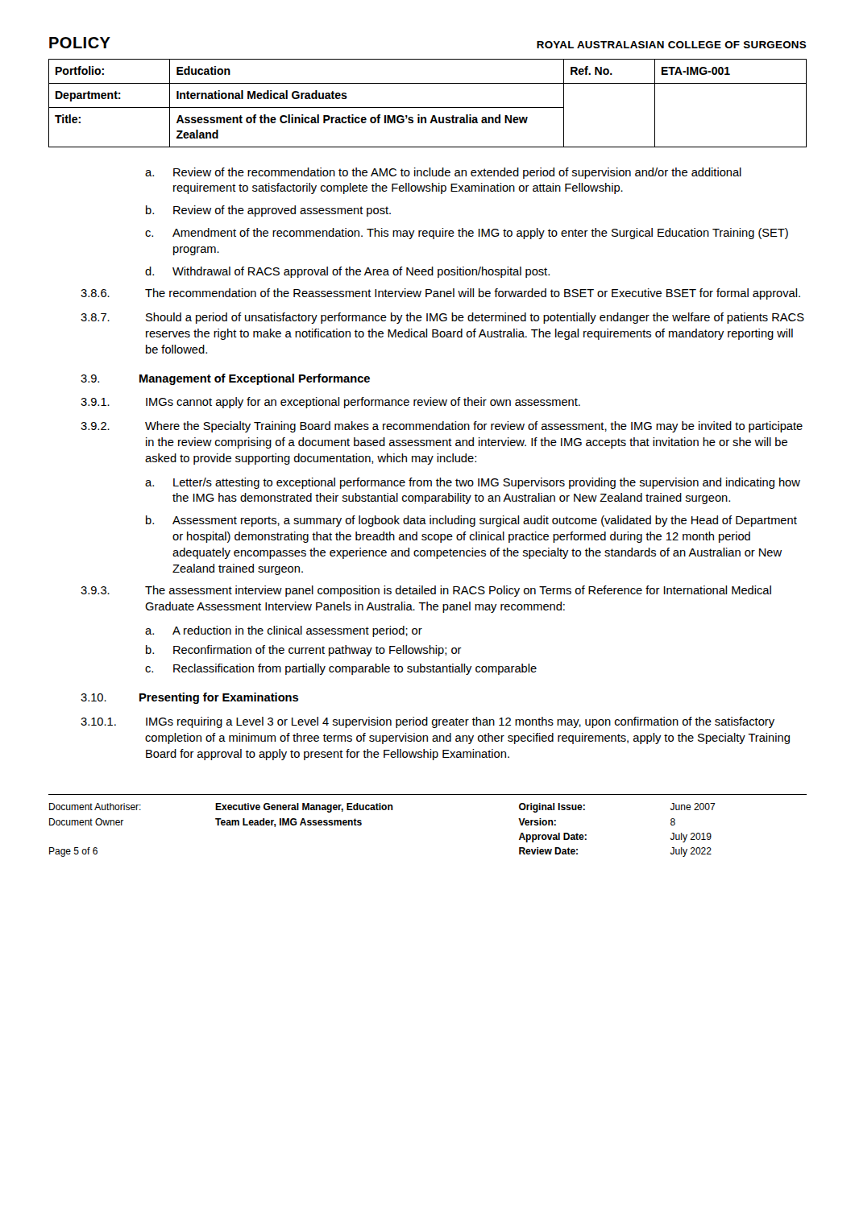POLICY
ROYAL AUSTRALASIAN COLLEGE OF SURGEONS
| Portfolio: | Education | Ref. No. | ETA-IMG-001 |
| Department: | International Medical Graduates | | |
| Title: | Assessment of the Clinical Practice of IMG’s in Australia and New Zealand |
a.
Review of the recommendation to the AMC to include an extended period of supervision and/or the additional requirement to satisfactorily complete the Fellowship Examination or attain Fellowship.
b.
Review of the approved assessment post.
c.
Amendment of the recommendation. This may require the IMG to apply to enter the Surgical Education Training (SET) program.
d.
Withdrawal of RACS approval of the Area of Need position/hospital post.
3.8.6.
The recommendation of the Reassessment Interview Panel will be forwarded to BSET or Executive BSET for formal approval.
3.8.7.
Should a period of unsatisfactory performance by the IMG be determined to potentially endanger the welfare of patients RACS reserves the right to make a notification to the Medical Board of Australia. The legal requirements of mandatory reporting will be followed.
3.9.
Management of Exceptional Performance
3.9.1.
IMGs cannot apply for an exceptional performance review of their own assessment.
3.9.2.
Where the Specialty Training Board makes a recommendation for review of assessment, the IMG may be invited to participate in the review comprising of a document based assessment and interview. If the IMG accepts that invitation he or she will be asked to provide supporting documentation, which may include:
a.
Letter/s attesting to exceptional performance from the two IMG Supervisors providing the supervision and indicating how the IMG has demonstrated their substantial comparability to an Australian or New Zealand trained surgeon.
b.
Assessment reports, a summary of logbook data including surgical audit outcome (validated by the Head of Department or hospital) demonstrating that the breadth and scope of clinical practice performed during the 12 month period adequately encompasses the experience and competencies of the specialty to the standards of an Australian or New Zealand trained surgeon.
3.9.3.
The assessment interview panel composition is detailed in RACS Policy on Terms of Reference for International Medical Graduate Assessment Interview Panels in Australia. The panel may recommend:
a.
A reduction in the clinical assessment period; or
b.
Reconfirmation of the current pathway to Fellowship; or
c.
Reclassification from partially comparable to substantially comparable
3.10.
Presenting for Examinations
3.10.1.
IMGs requiring a Level 3 or Level 4 supervision period greater than 12 months may, upon confirmation of the satisfactory completion of a minimum of three terms of supervision and any other specified requirements, apply to the Specialty Training Board for approval to apply to present for the Fellowship Examination.
| Document Authoriser: | Executive General Manager, Education | Original Issue: | June 2007 |
| Document Owner | Team Leader, IMG Assessments | Version: | 8 |
| | | Approval Date: | July 2019 |
| Page 5 of 6 | | Review Date: | July 2022 |